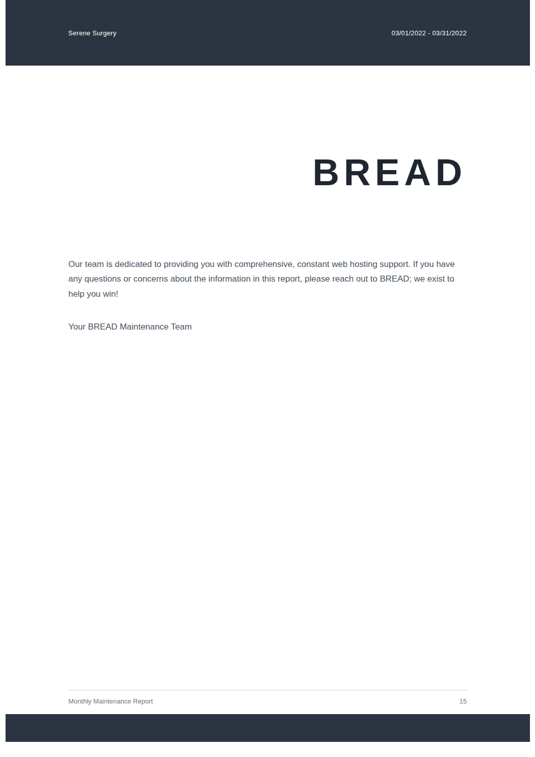Serene Surgery 03/01/2022 - 03/31/2022
BREAD
Our team is dedicated to providing you with comprehensive, constant web hosting support. If you have any questions or concerns about the information in this report, please reach out to BREAD; we exist to help you win!
Your BREAD Maintenance Team
Monthly Maintenance Report 15